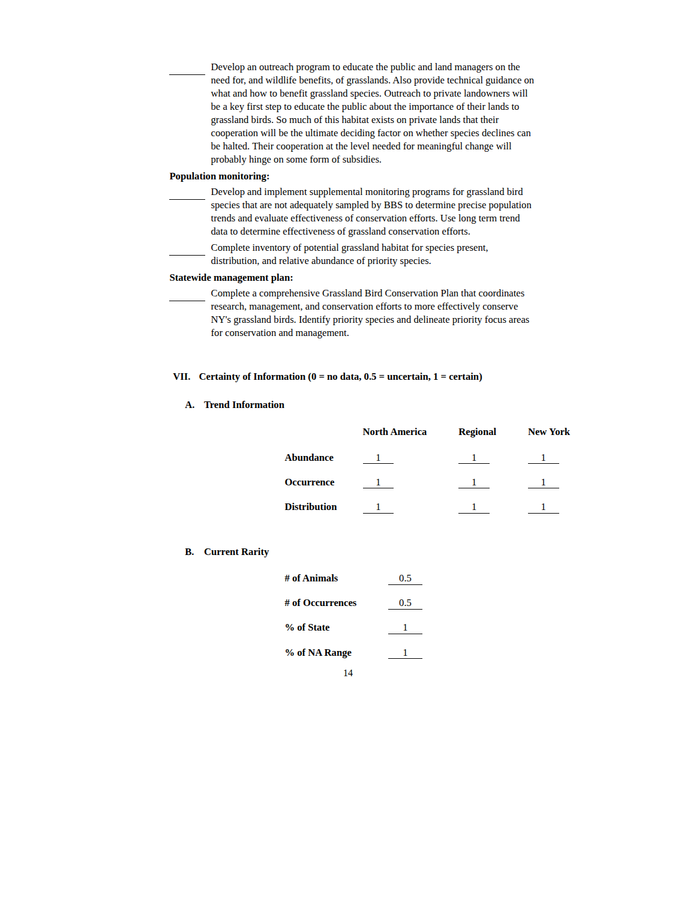Develop an outreach program to educate the public and land managers on the need for, and wildlife benefits, of grasslands. Also provide technical guidance on what and how to benefit grassland species. Outreach to private landowners will be a key first step to educate the public about the importance of their lands to grassland birds. So much of this habitat exists on private lands that their cooperation will be the ultimate deciding factor on whether species declines can be halted. Their cooperation at the level needed for meaningful change will probably hinge on some form of subsidies.
Population monitoring:
Develop and implement supplemental monitoring programs for grassland bird species that are not adequately sampled by BBS to determine precise population trends and evaluate effectiveness of conservation efforts. Use long term trend data to determine effectiveness of grassland conservation efforts.
Complete inventory of potential grassland habitat for species present, distribution, and relative abundance of priority species.
Statewide management plan:
Complete a comprehensive Grassland Bird Conservation Plan that coordinates research, management, and conservation efforts to more effectively conserve NY's grassland birds. Identify priority species and delineate priority focus areas for conservation and management.
VII. Certainty of Information (0 = no data, 0.5 = uncertain, 1 = certain)
A. Trend Information
| | North America | Regional | New York |
| --- | --- | --- | --- |
| Abundance | 1 | 1 | 1 |
| Occurrence | 1 | 1 | 1 |
| Distribution | 1 | 1 | 1 |
B. Current Rarity
| # of Animals | 0.5 |
| # of Occurrences | 0.5 |
| % of State | 1 |
| % of NA Range | 1 |
14